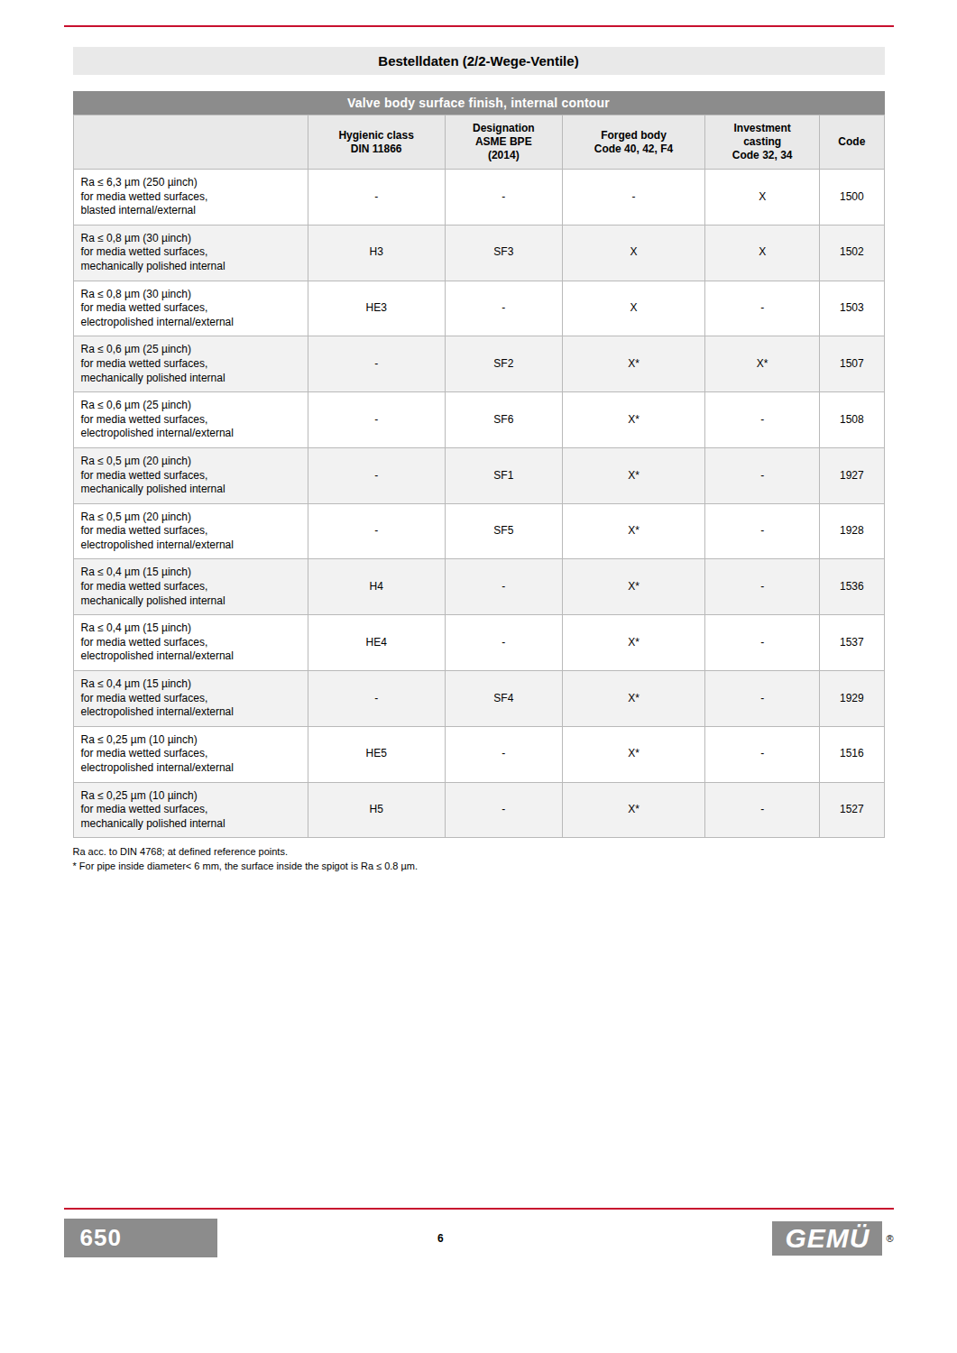Bestelldaten (2/2-Wege-Ventile)
Valve body surface finish, internal contour
| | Hygienic class DIN 11866 | Designation ASME BPE (2014) | Forged body Code 40, 42, F4 | Investment casting Code 32, 34 | Code |
| --- | --- | --- | --- | --- | --- |
| Ra ≤ 6,3 µm (250 µinch) for media wetted surfaces, blasted internal/external | - | - | - | X | 1500 |
| Ra ≤ 0,8 µm (30 µinch) for media wetted surfaces, mechanically polished internal | H3 | SF3 | X | X | 1502 |
| Ra ≤ 0,8 µm (30 µinch) for media wetted surfaces, electropolished internal/external | HE3 | - | X | - | 1503 |
| Ra ≤ 0,6 µm (25 µinch) for media wetted surfaces, mechanically polished internal | - | SF2 | X* | X* | 1507 |
| Ra ≤ 0,6 µm (25 µinch) for media wetted surfaces, electropolished internal/external | - | SF6 | X* | - | 1508 |
| Ra ≤ 0,5 µm (20 µinch) for media wetted surfaces, mechanically polished internal | - | SF1 | X* | - | 1927 |
| Ra ≤ 0,5 µm (20 µinch) for media wetted surfaces, electropolished internal/external | - | SF5 | X* | - | 1928 |
| Ra ≤ 0,4 µm (15 µinch) for media wetted surfaces, mechanically polished internal | H4 | - | X* | - | 1536 |
| Ra ≤ 0,4 µm (15 µinch) for media wetted surfaces, electropolished internal/external | HE4 | - | X* | - | 1537 |
| Ra ≤ 0,4 µm (15 µinch) for media wetted surfaces, electropolished internal/external | - | SF4 | X* | - | 1929 |
| Ra ≤ 0,25 µm (10 µinch) for media wetted surfaces, electropolished internal/external | HE5 | - | X* | - | 1516 |
| Ra ≤ 0,25 µm (10 µinch) for media wetted surfaces, mechanically polished internal | H5 | - | X* | - | 1527 |
Ra acc. to DIN 4768; at defined reference points.
* For pipe inside diameter< 6 mm, the surface inside the spigot is Ra ≤ 0.8 µm.
650
6
GEMÜ®